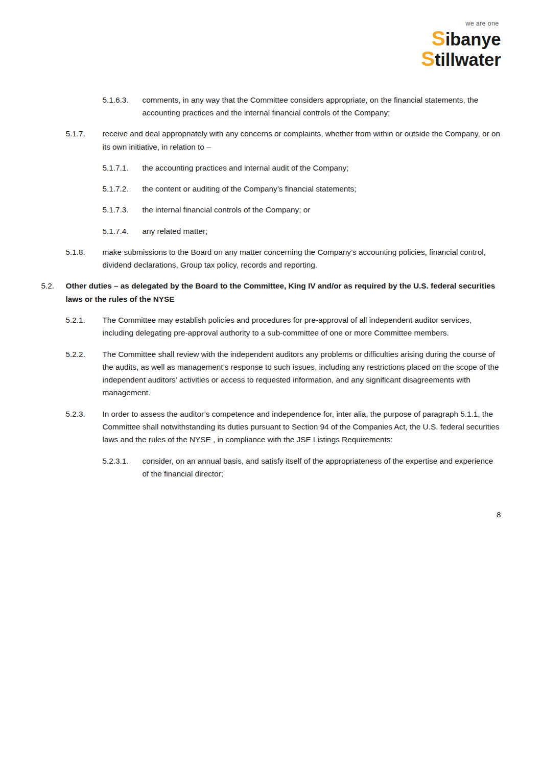we are one
Sibanye
Stillwater
5.1.6.3.
comments, in any way that the Committee considers appropriate, on the financial statements, the accounting practices and the internal financial controls of the Company;
5.1.7.
receive and deal appropriately with any concerns or complaints, whether from within or outside the Company, or on its own initiative, in relation to –
5.1.7.1.
the accounting practices and internal audit of the Company;
5.1.7.2.
the content or auditing of the Company’s financial statements;
5.1.7.3.
the internal financial controls of the Company; or
5.1.7.4.
any related matter;
5.1.8.
make submissions to the Board on any matter concerning the Company’s accounting policies, financial control, dividend declarations, Group tax policy, records and reporting.
5.2.
Other duties – as delegated by the Board to the Committee, King IV and/or as required by the U.S. federal securities laws or the rules of the NYSE
5.2.1.
The Committee may establish policies and procedures for pre-approval of all independent auditor services, including delegating pre-approval authority to a sub-committee of one or more Committee members.
5.2.2.
The Committee shall review with the independent auditors any problems or difficulties arising during the course of the audits, as well as management’s response to such issues, including any restrictions placed on the scope of the independent auditors’ activities or access to requested information, and any significant disagreements with management.
5.2.3.
In order to assess the auditor’s competence and independence for, inter alia, the purpose of paragraph 5.1.1, the Committee shall notwithstanding its duties pursuant to Section 94 of the Companies Act, the U.S. federal securities laws and the rules of the NYSE , in compliance with the JSE Listings Requirements:
5.2.3.1.
consider, on an annual basis, and satisfy itself of the appropriateness of the expertise and experience of the financial director;
8